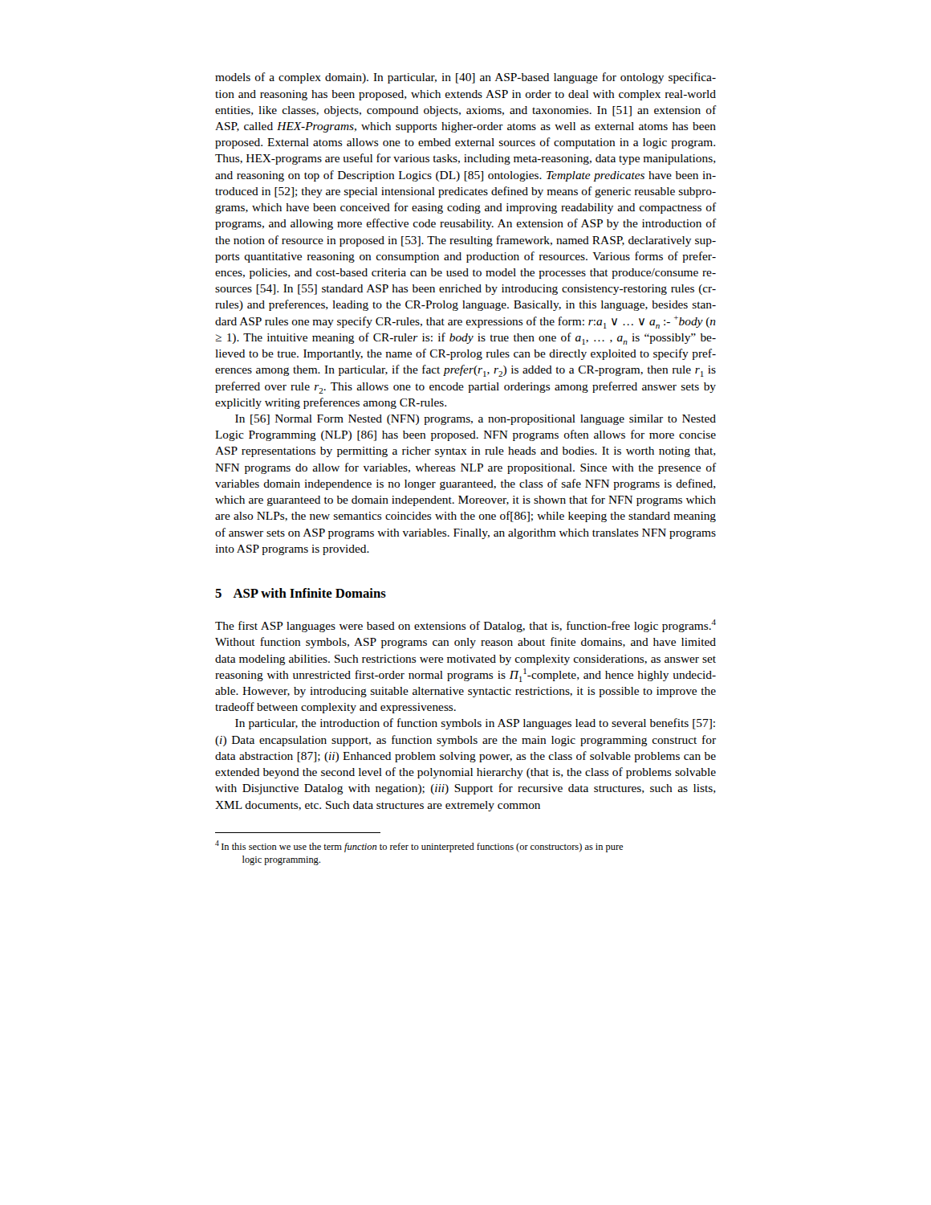models of a complex domain). In particular, in [40] an ASP-based language for ontology specification and reasoning has been proposed, which extends ASP in order to deal with complex real-world entities, like classes, objects, compound objects, axioms, and taxonomies. In [51] an extension of ASP, called HEX-Programs, which supports higher-order atoms as well as external atoms has been proposed. External atoms allows one to embed external sources of computation in a logic program. Thus, HEX-programs are useful for various tasks, including meta-reasoning, data type manipulations, and reasoning on top of Description Logics (DL) [85] ontologies. Template predicates have been introduced in [52]; they are special intensional predicates defined by means of generic reusable subprograms, which have been conceived for easing coding and improving readability and compactness of programs, and allowing more effective code reusability. An extension of ASP by the introduction of the notion of resource in proposed in [53]. The resulting framework, named RASP, declaratively supports quantitative reasoning on consumption and production of resources. Various forms of preferences, policies, and cost-based criteria can be used to model the processes that produce/consume resources [54]. In [55] standard ASP has been enriched by introducing consistency-restoring rules (cr-rules) and preferences, leading to the CR-Prolog language. Basically, in this language, besides standard ASP rules one may specify CR-rules, that are expressions of the form: r:a1 ∨ … ∨ an :- +body (n ≥ 1). The intuitive meaning of CR-ruler is: if body is true then one of a1, … , an is “possibly” believed to be true. Importantly, the name of CR-prolog rules can be directly exploited to specify preferences among them. In particular, if the fact prefer(r1, r2) is added to a CR-program, then rule r1 is preferred over rule r2. This allows one to encode partial orderings among preferred answer sets by explicitly writing preferences among CR-rules.
In [56] Normal Form Nested (NFN) programs, a non-propositional language similar to Nested Logic Programming (NLP) [86] has been proposed. NFN programs often allows for more concise ASP representations by permitting a richer syntax in rule heads and bodies. It is worth noting that, NFN programs do allow for variables, whereas NLP are propositional. Since with the presence of variables domain independence is no longer guaranteed, the class of safe NFN programs is defined, which are guaranteed to be domain independent. Moreover, it is shown that for NFN programs which are also NLPs, the new semantics coincides with the one of[86]; while keeping the standard meaning of answer sets on ASP programs with variables. Finally, an algorithm which translates NFN programs into ASP programs is provided.
5 ASP with Infinite Domains
The first ASP languages were based on extensions of Datalog, that is, function-free logic programs.4 Without function symbols, ASP programs can only reason about finite domains, and have limited data modeling abilities. Such restrictions were motivated by complexity considerations, as answer set reasoning with unrestricted first-order normal programs is Π11-complete, and hence highly undecidable. However, by introducing suitable alternative syntactic restrictions, it is possible to improve the tradeoff between complexity and expressiveness.
In particular, the introduction of function symbols in ASP languages lead to several benefits [57]: (i) Data encapsulation support, as function symbols are the main logic programming construct for data abstraction [87]; (ii) Enhanced problem solving power, as the class of solvable problems can be extended beyond the second level of the polynomial hierarchy (that is, the class of problems solvable with Disjunctive Datalog with negation); (iii) Support for recursive data structures, such as lists, XML documents, etc. Such data structures are extremely common
4 In this section we use the term function to refer to uninterpreted functions (or constructors) as in purelogic programming.